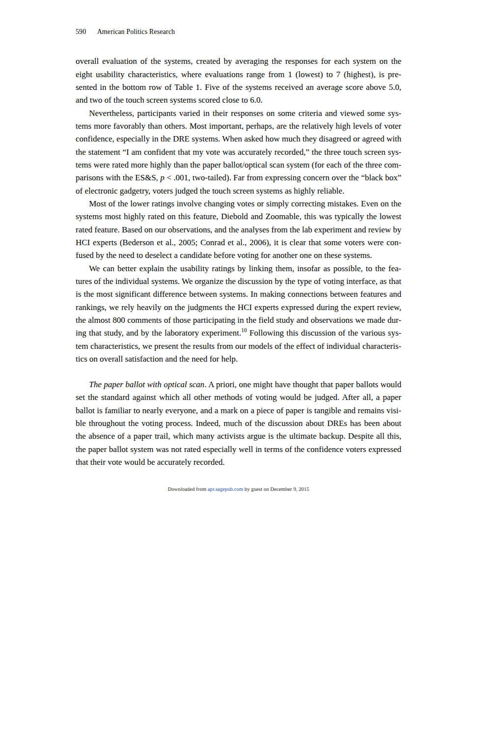590 American Politics Research
overall evaluation of the systems, created by averaging the responses for each system on the eight usability characteristics, where evaluations range from 1 (lowest) to 7 (highest), is presented in the bottom row of Table 1. Five of the systems received an average score above 5.0, and two of the touch screen systems scored close to 6.0.
Nevertheless, participants varied in their responses on some criteria and viewed some systems more favorably than others. Most important, perhaps, are the relatively high levels of voter confidence, especially in the DRE systems. When asked how much they disagreed or agreed with the statement “I am confident that my vote was accurately recorded,” the three touch screen systems were rated more highly than the paper ballot/optical scan system (for each of the three comparisons with the ES&S, p < .001, two-tailed). Far from expressing concern over the “black box” of electronic gadgetry, voters judged the touch screen systems as highly reliable.
Most of the lower ratings involve changing votes or simply correcting mistakes. Even on the systems most highly rated on this feature, Diebold and Zoomable, this was typically the lowest rated feature. Based on our observations, and the analyses from the lab experiment and review by HCI experts (Bederson et al., 2005; Conrad et al., 2006), it is clear that some voters were confused by the need to deselect a candidate before voting for another one on these systems.
We can better explain the usability ratings by linking them, insofar as possible, to the features of the individual systems. We organize the discussion by the type of voting interface, as that is the most significant difference between systems. In making connections between features and rankings, we rely heavily on the judgments the HCI experts expressed during the expert review, the almost 800 comments of those participating in the field study and observations we made during that study, and by the laboratory experiment.10 Following this discussion of the various system characteristics, we present the results from our models of the effect of individual characteristics on overall satisfaction and the need for help.
The paper ballot with optical scan. A priori, one might have thought that paper ballots would set the standard against which all other methods of voting would be judged. After all, a paper ballot is familiar to nearly everyone, and a mark on a piece of paper is tangible and remains visible throughout the voting process. Indeed, much of the discussion about DREs has been about the absence of a paper trail, which many activists argue is the ultimate backup. Despite all this, the paper ballot system was not rated especially well in terms of the confidence voters expressed that their vote would be accurately recorded.
Downloaded from apr.sagepub.com by guest on December 9, 2015